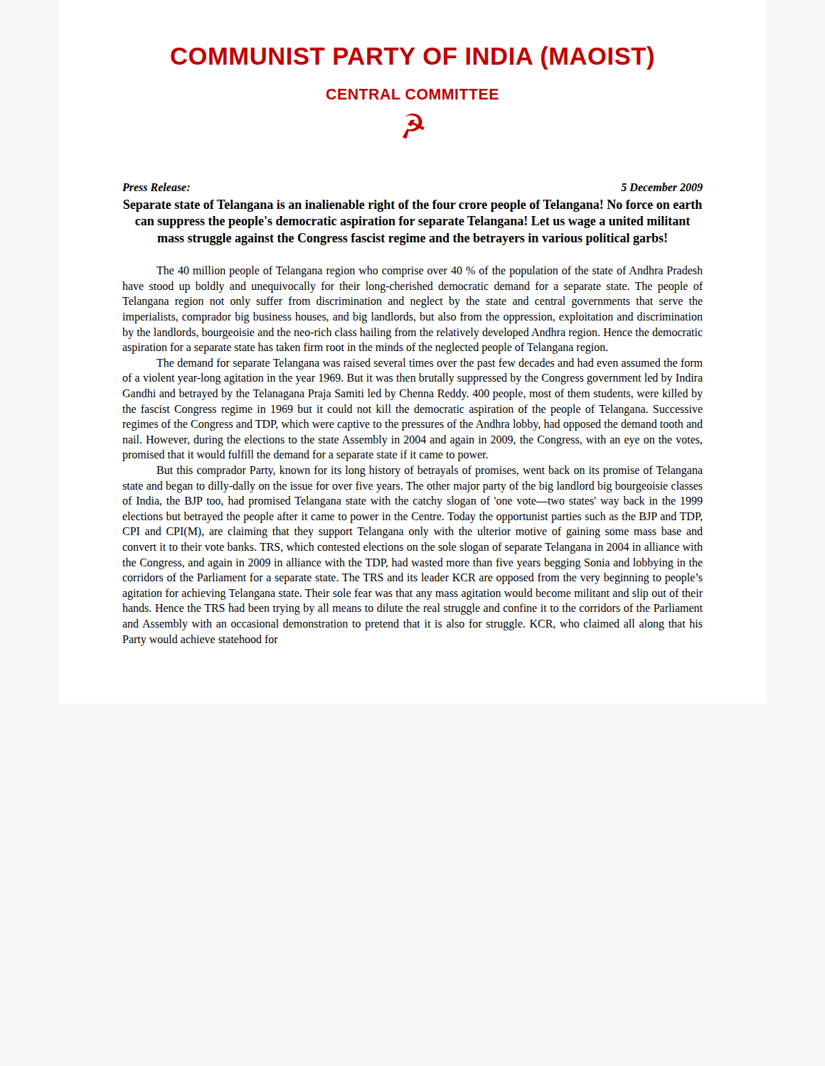COMMUNIST PARTY OF INDIA (MAOIST)
CENTRAL COMMITTEE
☭
Press Release: 5 December 2009
Separate state of Telangana is an inalienable right of the four crore people of Telangana! No force on earth can suppress the people's democratic aspiration for separate Telangana! Let us wage a united militant mass struggle against the Congress fascist regime and the betrayers in various political garbs!
The 40 million people of Telangana region who comprise over 40 % of the population of the state of Andhra Pradesh have stood up boldly and unequivocally for their long-cherished democratic demand for a separate state. The people of Telangana region not only suffer from discrimination and neglect by the state and central governments that serve the imperialists, comprador big business houses, and big landlords, but also from the oppression, exploitation and discrimination by the landlords, bourgeoisie and the neo-rich class hailing from the relatively developed Andhra region. Hence the democratic aspiration for a separate state has taken firm root in the minds of the neglected people of Telangana region.
The demand for separate Telangana was raised several times over the past few decades and had even assumed the form of a violent year-long agitation in the year 1969. But it was then brutally suppressed by the Congress government led by Indira Gandhi and betrayed by the Telanagana Praja Samiti led by Chenna Reddy. 400 people, most of them students, were killed by the fascist Congress regime in 1969 but it could not kill the democratic aspiration of the people of Telangana. Successive regimes of the Congress and TDP, which were captive to the pressures of the Andhra lobby, had opposed the demand tooth and nail. However, during the elections to the state Assembly in 2004 and again in 2009, the Congress, with an eye on the votes, promised that it would fulfill the demand for a separate state if it came to power.
But this comprador Party, known for its long history of betrayals of promises, went back on its promise of Telangana state and began to dilly-dally on the issue for over five years. The other major party of the big landlord big bourgeoisie classes of India, the BJP too, had promised Telangana state with the catchy slogan of 'one vote—two states' way back in the 1999 elections but betrayed the people after it came to power in the Centre. Today the opportunist parties such as the BJP and TDP, CPI and CPI(M), are claiming that they support Telangana only with the ulterior motive of gaining some mass base and convert it to their vote banks. TRS, which contested elections on the sole slogan of separate Telangana in 2004 in alliance with the Congress, and again in 2009 in alliance with the TDP, had wasted more than five years begging Sonia and lobbying in the corridors of the Parliament for a separate state. The TRS and its leader KCR are opposed from the very beginning to people’s agitation for achieving Telangana state. Their sole fear was that any mass agitation would become militant and slip out of their hands. Hence the TRS had been trying by all means to dilute the real struggle and confine it to the corridors of the Parliament and Assembly with an occasional demonstration to pretend that it is also for struggle. KCR, who claimed all along that his Party would achieve statehood for